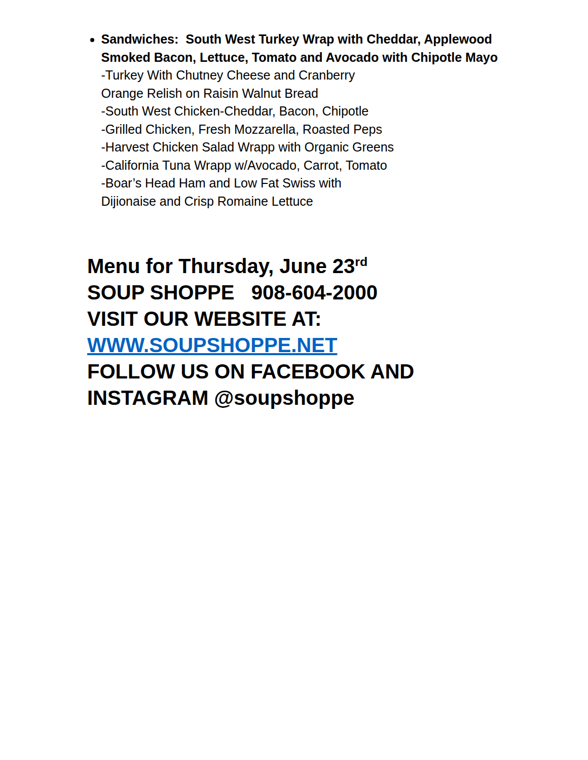Sandwiches: South West Turkey Wrap with Cheddar, Applewood Smoked Bacon, Lettuce, Tomato and Avocado with Chipotle Mayo
-Turkey With Chutney Cheese and Cranberry Orange Relish on Raisin Walnut Bread -South West Chicken-Cheddar, Bacon, Chipotle -Grilled Chicken, Fresh Mozzarella, Roasted Peps -Harvest Chicken Salad Wrapp with Organic Greens -California Tuna Wrapp w/Avocado, Carrot, Tomato -Boar’s Head Ham and Low Fat Swiss with Dijionaise and Crisp Romaine Lettuce
Menu for Thursday, June 23rd
SOUP SHOPPE 908-604-2000
VISIT OUR WEBSITE AT:
WWW.SOUPSHOPPE.NET
FOLLOW US ON FACEBOOK AND
INSTAGRAM @soupshoppe